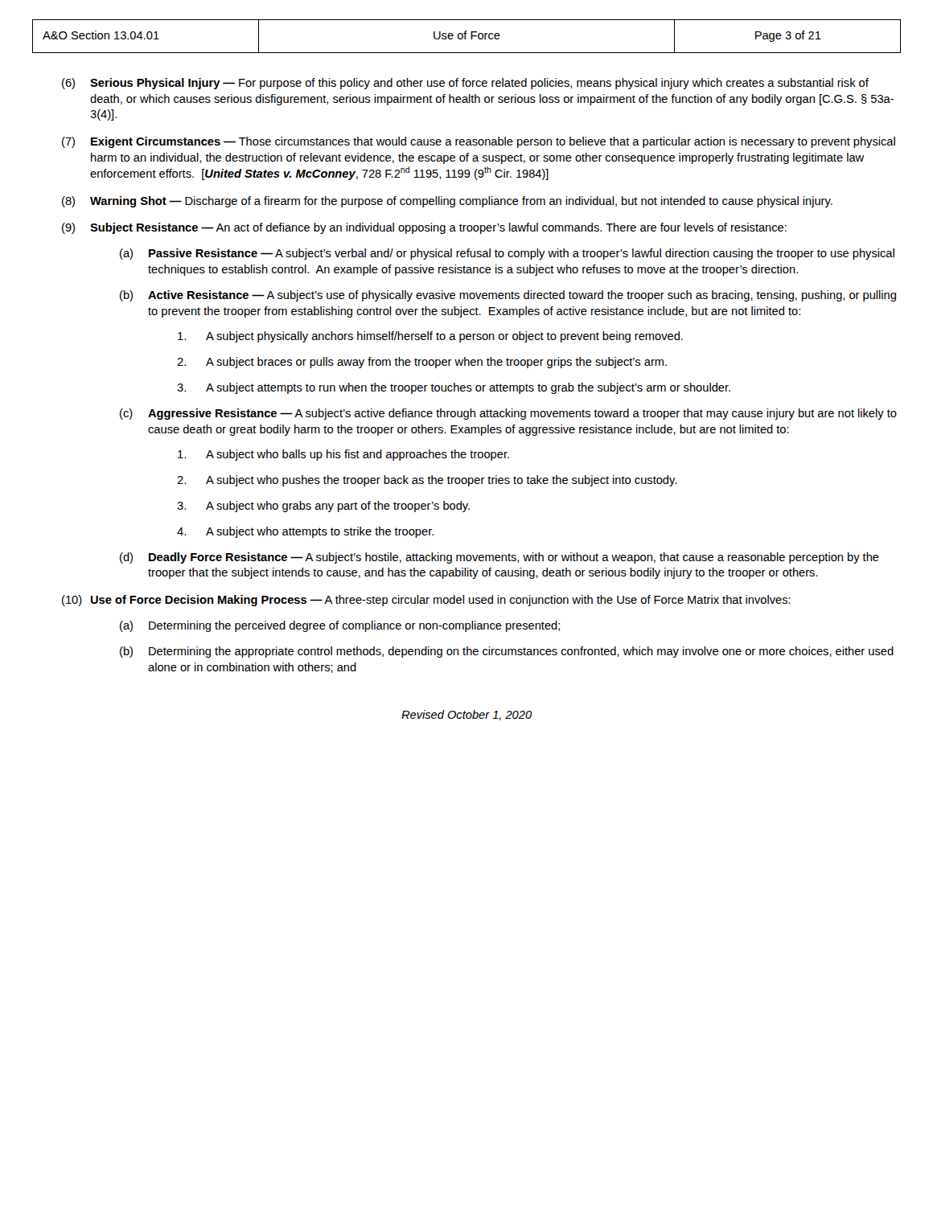| A&O Section 13.04.01 | Use of Force | Page 3 of 21 |
(6)
Serious Physical Injury — For purpose of this policy and other use of force related policies, means physical injury which creates a substantial risk of death, or which causes serious disfigurement, serious impairment of health or serious loss or impairment of the function of any bodily organ [C.G.S. § 53a-3(4)].
(7)
Exigent Circumstances — Those circumstances that would cause a reasonable person to believe that a particular action is necessary to prevent physical harm to an individual, the destruction of relevant evidence, the escape of a suspect, or some other consequence improperly frustrating legitimate law enforcement efforts. [United States v. McConney, 728 F.2nd 1195, 1199 (9th Cir. 1984)]
(8)
Warning Shot — Discharge of a firearm for the purpose of compelling compliance from an individual, but not intended to cause physical injury.
(9)
Subject Resistance — An act of defiance by an individual opposing a trooper’s lawful commands. There are four levels of resistance:
(a)
Passive Resistance — A subject’s verbal and/ or physical refusal to comply with a trooper’s lawful direction causing the trooper to use physical techniques to establish control. An example of passive resistance is a subject who refuses to move at the trooper’s direction.
(b)
Active Resistance — A subject’s use of physically evasive movements directed toward the trooper such as bracing, tensing, pushing, or pulling to prevent the trooper from establishing control over the subject. Examples of active resistance include, but are not limited to:
1.
A subject physically anchors himself/herself to a person or object to prevent being removed.
2.
A subject braces or pulls away from the trooper when the trooper grips the subject’s arm.
3.
A subject attempts to run when the trooper touches or attempts to grab the subject’s arm or shoulder.
(c)
Aggressive Resistance — A subject’s active defiance through attacking movements toward a trooper that may cause injury but are not likely to cause death or great bodily harm to the trooper or others. Examples of aggressive resistance include, but are not limited to:
1.
A subject who balls up his fist and approaches the trooper.
2.
A subject who pushes the trooper back as the trooper tries to take the subject into custody.
3.
A subject who grabs any part of the trooper’s body.
4.
A subject who attempts to strike the trooper.
(d)
Deadly Force Resistance — A subject’s hostile, attacking movements, with or without a weapon, that cause a reasonable perception by the trooper that the subject intends to cause, and has the capability of causing, death or serious bodily injury to the trooper or others.
(10)
Use of Force Decision Making Process — A three-step circular model used in conjunction with the Use of Force Matrix that involves:
(a)
Determining the perceived degree of compliance or non-compliance presented;
(b)
Determining the appropriate control methods, depending on the circumstances confronted, which may involve one or more choices, either used alone or in combination with others; and
Revised October 1, 2020